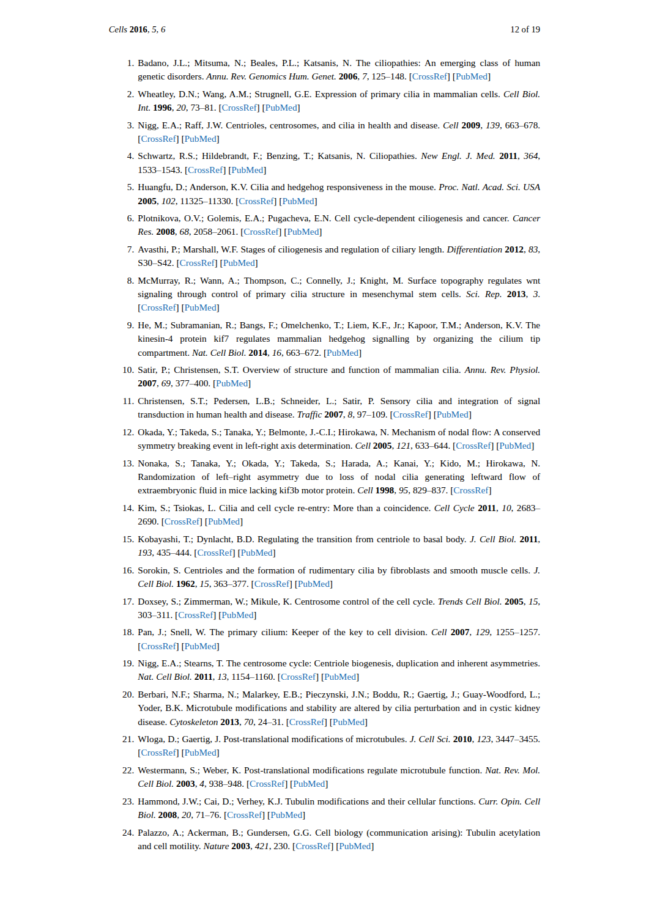Cells 2016, 5, 6
12 of 19
Badano, J.L.; Mitsuma, N.; Beales, P.L.; Katsanis, N. The ciliopathies: An emerging class of human genetic disorders. Annu. Rev. Genomics Hum. Genet. 2006, 7, 125–148. [CrossRef] [PubMed]
Wheatley, D.N.; Wang, A.M.; Strugnell, G.E. Expression of primary cilia in mammalian cells. Cell Biol. Int. 1996, 20, 73–81. [CrossRef] [PubMed]
Nigg, E.A.; Raff, J.W. Centrioles, centrosomes, and cilia in health and disease. Cell 2009, 139, 663–678. [CrossRef] [PubMed]
Schwartz, R.S.; Hildebrandt, F.; Benzing, T.; Katsanis, N. Ciliopathies. New Engl. J. Med. 2011, 364, 1533–1543. [CrossRef] [PubMed]
Huangfu, D.; Anderson, K.V. Cilia and hedgehog responsiveness in the mouse. Proc. Natl. Acad. Sci. USA 2005, 102, 11325–11330. [CrossRef] [PubMed]
Plotnikova, O.V.; Golemis, E.A.; Pugacheva, E.N. Cell cycle-dependent ciliogenesis and cancer. Cancer Res. 2008, 68, 2058–2061. [CrossRef] [PubMed]
Avasthi, P.; Marshall, W.F. Stages of ciliogenesis and regulation of ciliary length. Differentiation 2012, 83, S30–S42. [CrossRef] [PubMed]
McMurray, R.; Wann, A.; Thompson, C.; Connelly, J.; Knight, M. Surface topography regulates wnt signaling through control of primary cilia structure in mesenchymal stem cells. Sci. Rep. 2013, 3. [CrossRef] [PubMed]
He, M.; Subramanian, R.; Bangs, F.; Omelchenko, T.; Liem, K.F., Jr.; Kapoor, T.M.; Anderson, K.V. The kinesin-4 protein kif7 regulates mammalian hedgehog signalling by organizing the cilium tip compartment. Nat. Cell Biol. 2014, 16, 663–672. [PubMed]
Satir, P.; Christensen, S.T. Overview of structure and function of mammalian cilia. Annu. Rev. Physiol. 2007, 69, 377–400. [PubMed]
Christensen, S.T.; Pedersen, L.B.; Schneider, L.; Satir, P. Sensory cilia and integration of signal transduction in human health and disease. Traffic 2007, 8, 97–109. [CrossRef] [PubMed]
Okada, Y.; Takeda, S.; Tanaka, Y.; Belmonte, J.-C.I.; Hirokawa, N. Mechanism of nodal flow: A conserved symmetry breaking event in left-right axis determination. Cell 2005, 121, 633–644. [CrossRef] [PubMed]
Nonaka, S.; Tanaka, Y.; Okada, Y.; Takeda, S.; Harada, A.; Kanai, Y.; Kido, M.; Hirokawa, N. Randomization of left–right asymmetry due to loss of nodal cilia generating leftward flow of extraembryonic fluid in mice lacking kif3b motor protein. Cell 1998, 95, 829–837. [CrossRef]
Kim, S.; Tsiokas, L. Cilia and cell cycle re-entry: More than a coincidence. Cell Cycle 2011, 10, 2683–2690. [CrossRef] [PubMed]
Kobayashi, T.; Dynlacht, B.D. Regulating the transition from centriole to basal body. J. Cell Biol. 2011, 193, 435–444. [CrossRef] [PubMed]
Sorokin, S. Centrioles and the formation of rudimentary cilia by fibroblasts and smooth muscle cells. J. Cell Biol. 1962, 15, 363–377. [CrossRef] [PubMed]
Doxsey, S.; Zimmerman, W.; Mikule, K. Centrosome control of the cell cycle. Trends Cell Biol. 2005, 15, 303–311. [CrossRef] [PubMed]
Pan, J.; Snell, W. The primary cilium: Keeper of the key to cell division. Cell 2007, 129, 1255–1257. [CrossRef] [PubMed]
Nigg, E.A.; Stearns, T. The centrosome cycle: Centriole biogenesis, duplication and inherent asymmetries. Nat. Cell Biol. 2011, 13, 1154–1160. [CrossRef] [PubMed]
Berbari, N.F.; Sharma, N.; Malarkey, E.B.; Pieczynski, J.N.; Boddu, R.; Gaertig, J.; Guay-Woodford, L.; Yoder, B.K. Microtubule modifications and stability are altered by cilia perturbation and in cystic kidney disease. Cytoskeleton 2013, 70, 24–31. [CrossRef] [PubMed]
Wloga, D.; Gaertig, J. Post-translational modifications of microtubules. J. Cell Sci. 2010, 123, 3447–3455. [CrossRef] [PubMed]
Westermann, S.; Weber, K. Post-translational modifications regulate microtubule function. Nat. Rev. Mol. Cell Biol. 2003, 4, 938–948. [CrossRef] [PubMed]
Hammond, J.W.; Cai, D.; Verhey, K.J. Tubulin modifications and their cellular functions. Curr. Opin. Cell Biol. 2008, 20, 71–76. [CrossRef] [PubMed]
Palazzo, A.; Ackerman, B.; Gundersen, G.G. Cell biology (communication arising): Tubulin acetylation and cell motility. Nature 2003, 421, 230. [CrossRef] [PubMed]